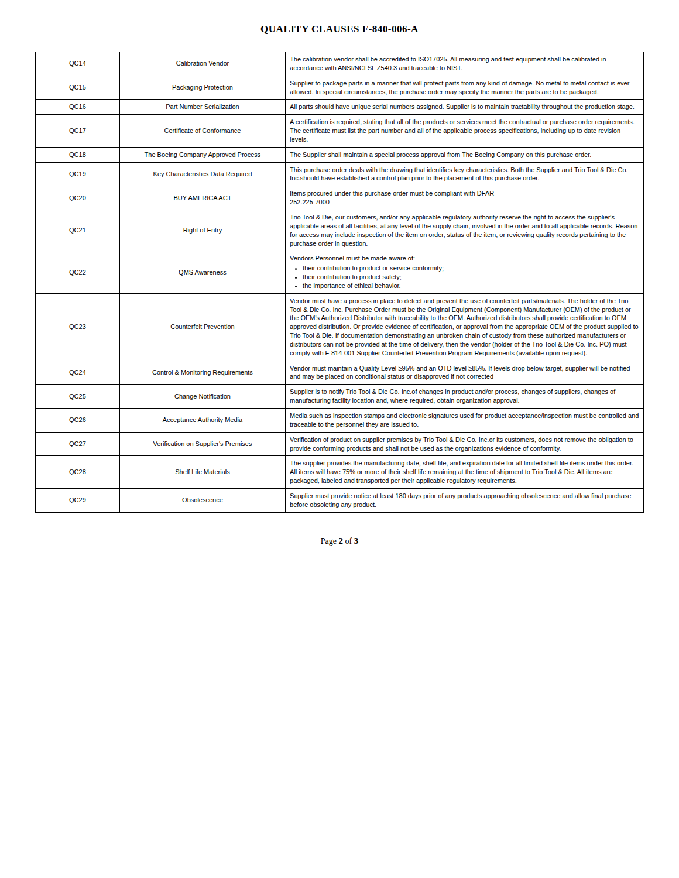QUALITY CLAUSES F-840-006-A
| QC14 | Calibration Vendor | The calibration vendor shall be accredited to ISO17025. All measuring and test equipment shall be calibrated in accordance with ANSI/NCLSL Z540.3 and traceable to NIST. |
| QC15 | Packaging Protection | Supplier to package parts in a manner that will protect parts from any kind of damage. No metal to metal contact is ever allowed. In special circumstances, the purchase order may specify the manner the parts are to be packaged. |
| QC16 | Part Number Serialization | All parts should have unique serial numbers assigned. Supplier is to maintain tractability throughout the production stage. |
| QC17 | Certificate of Conformance | A certification is required, stating that all of the products or services meet the contractual or purchase order requirements. The certificate must list the part number and all of the applicable process specifications, including up to date revision levels. |
| QC18 | The Boeing Company Approved Process | The Supplier shall maintain a special process approval from The Boeing Company on this purchase order. |
| QC19 | Key Characteristics Data Required | This purchase order deals with the drawing that identifies key characteristics. Both the Supplier and Trio Tool & Die Co. Inc.should have established a control plan prior to the placement of this purchase order. |
| QC20 | BUY AMERICA ACT | Items procured under this purchase order must be compliant with DFAR 252.225-7000 |
| QC21 | Right of Entry | Trio Tool & Die, our customers, and/or any applicable regulatory authority reserve the right to access the supplier's applicable areas of all facilities, at any level of the supply chain, involved in the order and to all applicable records. Reason for access may include inspection of the item on order, status of the item, or reviewing quality records pertaining to the purchase order in question. |
| QC22 | QMS Awareness | Vendors Personnel must be made aware of: their contribution to product or service conformity; their contribution to product safety; the importance of ethical behavior. |
| QC23 | Counterfeit Prevention | Vendor must have a process in place to detect and prevent the use of counterfeit parts/materials. The holder of the Trio Tool & Die Co. Inc. Purchase Order must be the Original Equipment (Component) Manufacturer (OEM) of the product or the OEM's Authorized Distributor with traceability to the OEM. Authorized distributors shall provide certification to OEM approved distribution. Or provide evidence of certification, or approval from the appropriate OEM of the product supplied to Trio Tool & Die. If documentation demonstrating an unbroken chain of custody from these authorized manufacturers or distributors can not be provided at the time of delivery, then the vendor (holder of the Trio Tool & Die Co. Inc. PO) must comply with F-814-001 Supplier Counterfeit Prevention Program Requirements (available upon request). |
| QC24 | Control & Monitoring Requirements | Vendor must maintain a Quality Level ≥95% and an OTD level ≥85%. If levels drop below target, supplier will be notified and may be placed on conditional status or disapproved if not corrected |
| QC25 | Change Notification | Supplier is to notify Trio Tool & Die Co. Inc.of changes in product and/or process, changes of suppliers, changes of manufacturing facility location and, where required, obtain organization approval. |
| QC26 | Acceptance Authority Media | Media such as inspection stamps and electronic signatures used for product acceptance/inspection must be controlled and traceable to the personnel they are issued to. |
| QC27 | Verification on Supplier's Premises | Verification of product on supplier premises by Trio Tool & Die Co. Inc.or its customers, does not remove the obligation to provide conforming products and shall not be used as the organizations evidence of conformity. |
| QC28 | Shelf Life Materials | The supplier provides the manufacturing date, shelf life, and expiration date for all limited shelf life items under this order. All items will have 75% or more of their shelf life remaining at the time of shipment to Trio Tool & Die. All items are packaged, labeled and transported per their applicable regulatory requirements. |
| QC29 | Obsolescence | Supplier must provide notice at least 180 days prior of any products approaching obsolescence and allow final purchase before obsoleting any product. |
Page 2 of 3